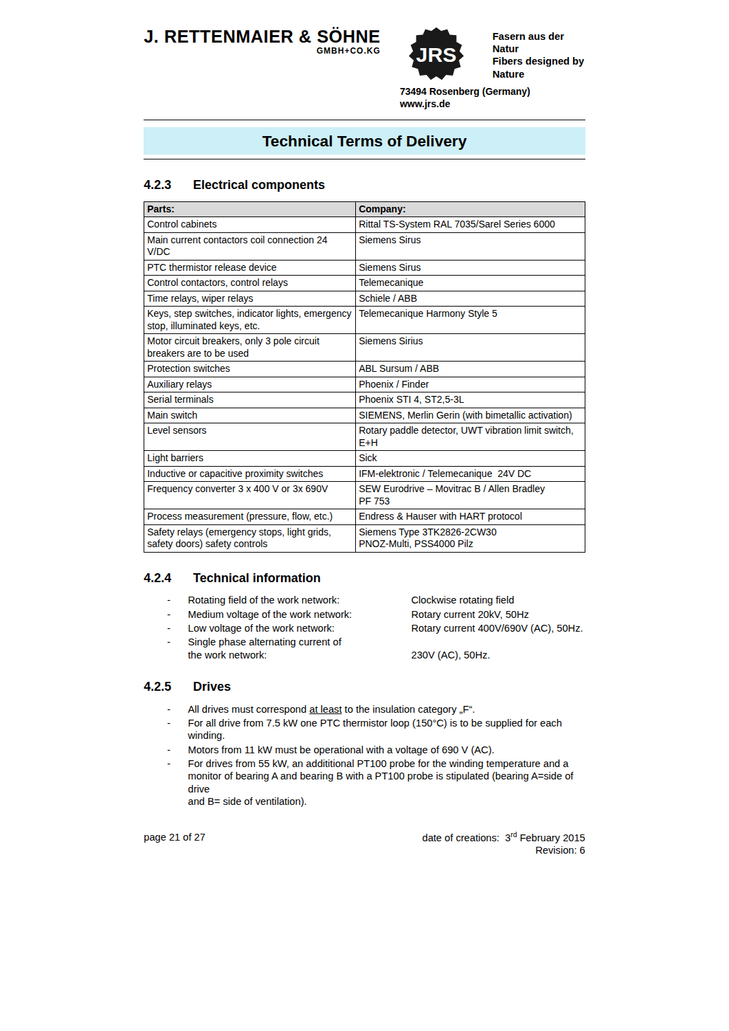J. RETTENMAIER & SÖHNE
GMBH+CO.KG
JRS
Fasern aus der Natur Fibers designed by Nature
73494 Rosenberg (Germany)
www.jrs.de
Technical Terms of Delivery
4.2.3 Electrical components
| Parts: | Company: |
| --- | --- |
| Control cabinets | Rittal TS-System RAL 7035/Sarel Series 6000 |
| Main current contactors coil connection 24 V/DC | Siemens Sirus |
| PTC thermistor release device | Siemens Sirus |
| Control contactors, control relays | Telemecanique |
| Time relays, wiper relays | Schiele / ABB |
| Keys, step switches, indicator lights, emergency stop, illuminated keys, etc. | Telemecanique Harmony Style 5 |
| Motor circuit breakers, only 3 pole circuit breakers are to be used | Siemens Sirius |
| Protection switches | ABL Sursum / ABB |
| Auxiliary relays | Phoenix / Finder |
| Serial terminals | Phoenix STI 4, ST2,5-3L |
| Main switch | SIEMENS, Merlin Gerin (with bimetallic activation) |
| Level sensors | Rotary paddle detector, UWT vibration limit switch, E+H |
| Light barriers | Sick |
| Inductive or capacitive proximity switches | IFM-elektronic / Telemecanique 24V DC |
| Frequency converter 3 x 400 V or 3x 690V | SEW Eurodrive – Movitrac B / Allen Bradley PF 753 |
| Process measurement (pressure, flow, etc.) | Endress & Hauser with HART protocol |
| Safety relays (emergency stops, light grids, safety doors) safety controls | Siemens Type 3TK2826-2CW30 PNOZ-Multi, PSS4000 Pilz |
4.2.4 Technical information
-Rotating field of the work network: Clockwise rotating field
-Medium voltage of the work network: Rotary current 20kV, 50Hz
-Low voltage of the work network: Rotary current 400V/690V (AC), 50Hz.
-Single phase alternating current of
the work network: 230V (AC), 50Hz.
4.2.5 Drives
-All drives must correspond at least to the insulation category „F“.
-For all drive from 7.5 kW one PTC thermistor loop (150°C) is to be supplied for each winding.
-Motors from 11 kW must be operational with a voltage of 690 V (AC).
-For drives from 55 kW, an addititional PT100 probe for the winding temperature and a monitor of bearing A and bearing B with a PT100 probe is stipulated (bearing A=side of drive
and B= side of ventilation).
page 21 of 27
date of creations: 3rd February 2015 Revision: 6